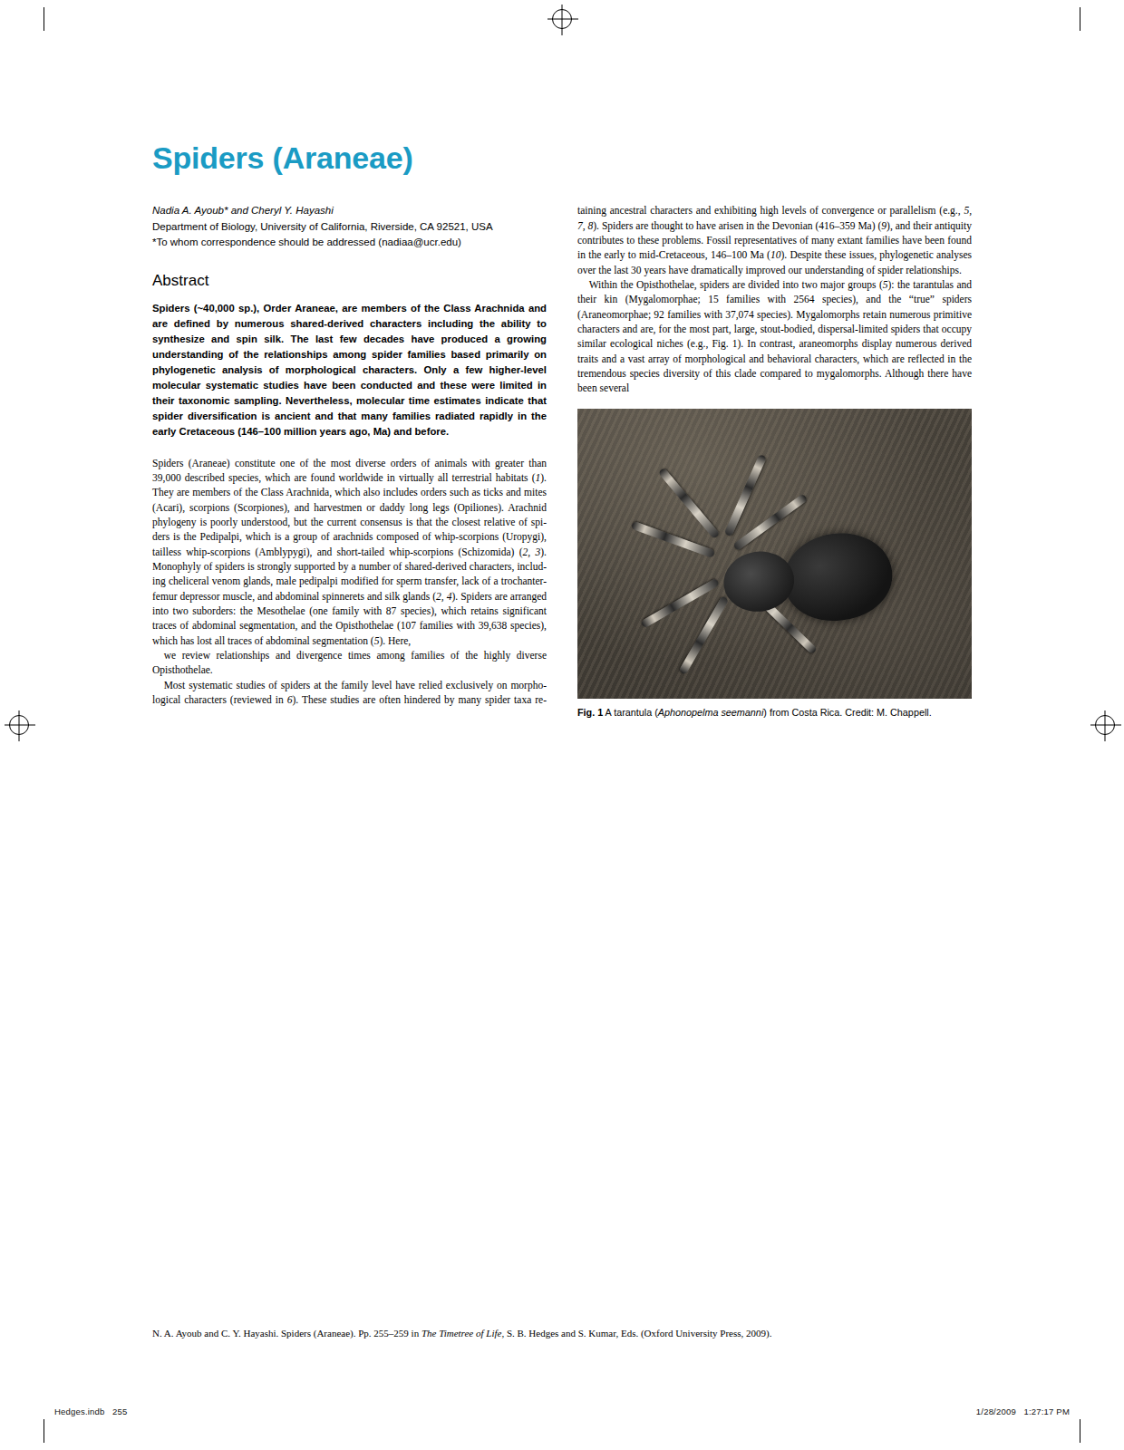Spiders (Araneae)
Nadia A. Ayoub* and Cheryl Y. Hayashi
Department of Biology, University of California, Riverside, CA 92521, USA
*To whom correspondence should be addressed (nadiaa@ucr.edu)
Abstract
Spiders (~40,000 sp.), Order Araneae, are members of the Class Arachnida and are defined by numerous shared-derived characters including the ability to synthesize and spin silk. The last few decades have produced a growing understanding of the relationships among spider families based primarily on phylogenetic analysis of morphological characters. Only a few higher-level molecular systematic studies have been conducted and these were limited in their taxonomic sampling. Nevertheless, molecular time estimates indicate that spider diversification is ancient and that many families radiated rapidly in the early Cretaceous (146–100 million years ago, Ma) and before.
Spiders (Araneae) constitute one of the most diverse orders of animals with greater than 39,000 described species, which are found worldwide in virtually all terrestrial habitats (1). They are members of the Class Arachnida, which also includes orders such as ticks and mites (Acari), scorpions (Scorpiones), and harvestmen or daddy long legs (Opiliones). Arachnid phylogeny is poorly understood, but the current consensus is that the closest relative of spiders is the Pedipalpi, which is a group of arachnids composed of whip-scorpions (Uropygi), tailless whip-scorpions (Amblypygi), and short-tailed whip-scorpions (Schizomida) (2, 3). Monophyly of spiders is strongly supported by a number of shared-derived characters, including cheliceral venom glands, male pedipalpi modified for sperm transfer, lack of a trochanter-femur depressor muscle, and abdominal spinnerets and silk glands (2, 4). Spiders are arranged into two suborders: the Mesothelae (one family with 87 species), which retains significant traces of abdominal segmentation, and the Opisthothelae (107 families with 39,638 species), which has lost all traces of abdominal segmentation (5). Here,
we review relationships and divergence times among families of the highly diverse Opisthothelae.
Most systematic studies of spiders at the family level have relied exclusively on morphological characters (reviewed in 6). These studies are often hindered by many spider taxa retaining ancestral characters and exhibiting high levels of convergence or parallelism (e.g., 5, 7, 8). Spiders are thought to have arisen in the Devonian (416–359 Ma) (9), and their antiquity contributes to these problems. Fossil representatives of many extant families have been found in the early to mid-Cretaceous, 146–100 Ma (10). Despite these issues, phylogenetic analyses over the last 30 years have dramatically improved our understanding of spider relationships.
Within the Opisthothelae, spiders are divided into two major groups (5): the tarantulas and their kin (Mygalomorphae; 15 families with 2564 species), and the “true” spiders (Araneomorphae; 92 families with 37,074 species). Mygalomorphs retain numerous primitive characters and are, for the most part, large, stout-bodied, dispersal-limited spiders that occupy similar ecological niches (e.g., Fig. 1). In contrast, araneomorphs display numerous derived traits and a vast array of morphological and behavioral characters, which are reflected in the tremendous species diversity of this clade compared to mygalomorphs. Although there have been several
Fig. 1 A tarantula (Aphonopelma seemanni) from Costa Rica. Credit: M. Chappell.
N. A. Ayoub and C. Y. Hayashi. Spiders (Araneae). Pp. 255–259 in The Timetree of Life, S. B. Hedges and S. Kumar, Eds. (Oxford University Press, 2009).
Hedges.indb 255
1/28/2009 1:27:17 PM